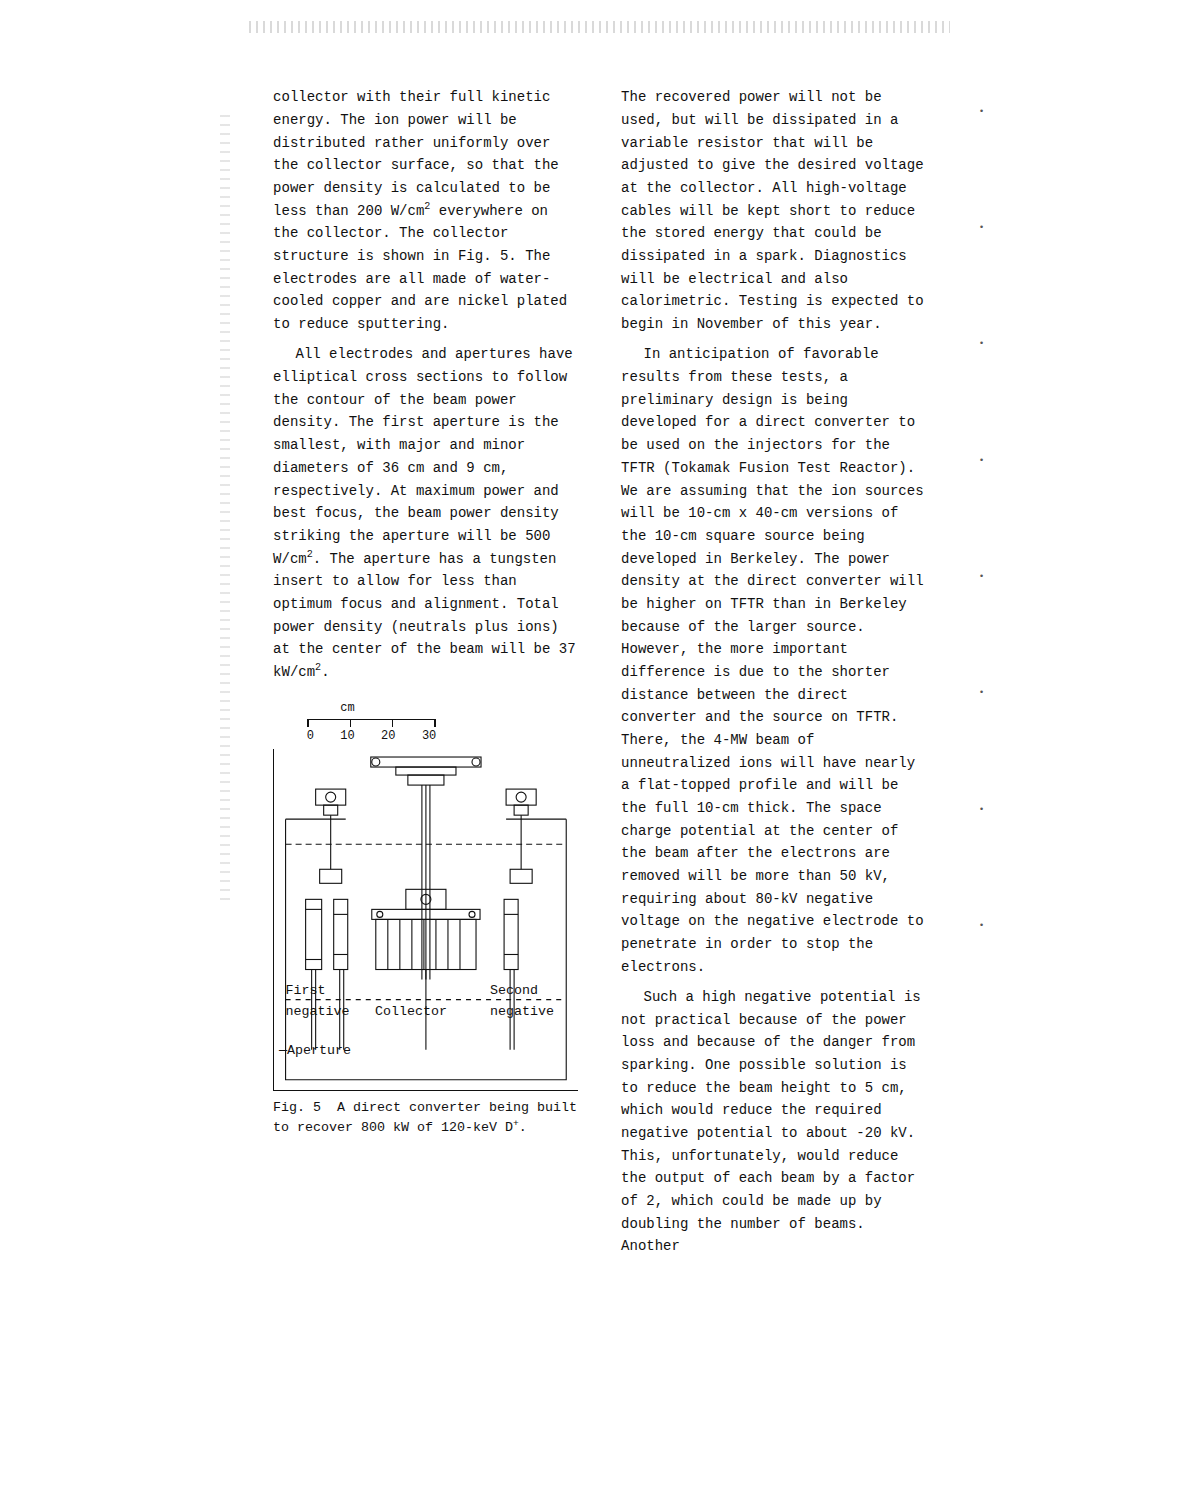collector with their full kinetic energy. The ion power will be distributed rather uniformly over the collector surface, so that the power density is calculated to be less than 200 W/cm2 everywhere on the collector. The collector structure is shown in Fig. 5. The electrodes are all made of water-cooled copper and are nickel plated to reduce sputtering.
All electrodes and apertures have elliptical cross sections to follow the contour of the beam power density. The first aperture is the smallest, with major and minor diameters of 36 cm and 9 cm, respectively. At maximum power and best focus, the beam power density striking the aperture will be 500 W/cm2. The aperture has a tungsten insert to allow for less than optimum focus and alignment. Total power density (neutrals plus ions) at the center of the beam will be 37 kW/cm2.
cm
0102030
First
negative Collector Second
negative —Aperture
Fig. 5 A direct converter being built to recover 800 kW of 120-keV D+.
The recovered power will not be used, but will be dissipated in a variable resistor that will be adjusted to give the desired voltage at the collector. All high-voltage cables will be kept short to reduce the stored energy that could be dissipated in a spark. Diagnostics will be electrical and also calorimetric. Testing is expected to begin in November of this year.
In anticipation of favorable results from these tests, a preliminary design is being developed for a direct converter to be used on the injectors for the TFTR (Tokamak Fusion Test Reactor). We are assuming that the ion sources will be 10-cm x 40-cm versions of the 10-cm square source being developed in Berkeley. The power density at the direct converter will be higher on TFTR than in Berkeley because of the larger source. However, the more important difference is due to the shorter distance between the direct converter and the source on TFTR. There, the 4-MW beam of unneutralized ions will have nearly a flat-topped profile and will be the full 10-cm thick. The space charge potential at the center of the beam after the electrons are removed will be more than 50 kV, requiring about 80-kV negative voltage on the negative electrode to penetrate in order to stop the electrons.
Such a high negative potential is not practical because of the power loss and because of the danger from sparking. One possible solution is to reduce the beam height to 5 cm, which would reduce the required negative potential to about -20 kV. This, unfortunately, would reduce the output of each beam by a factor of 2, which could be made up by doubling the number of beams. Another
••••••••